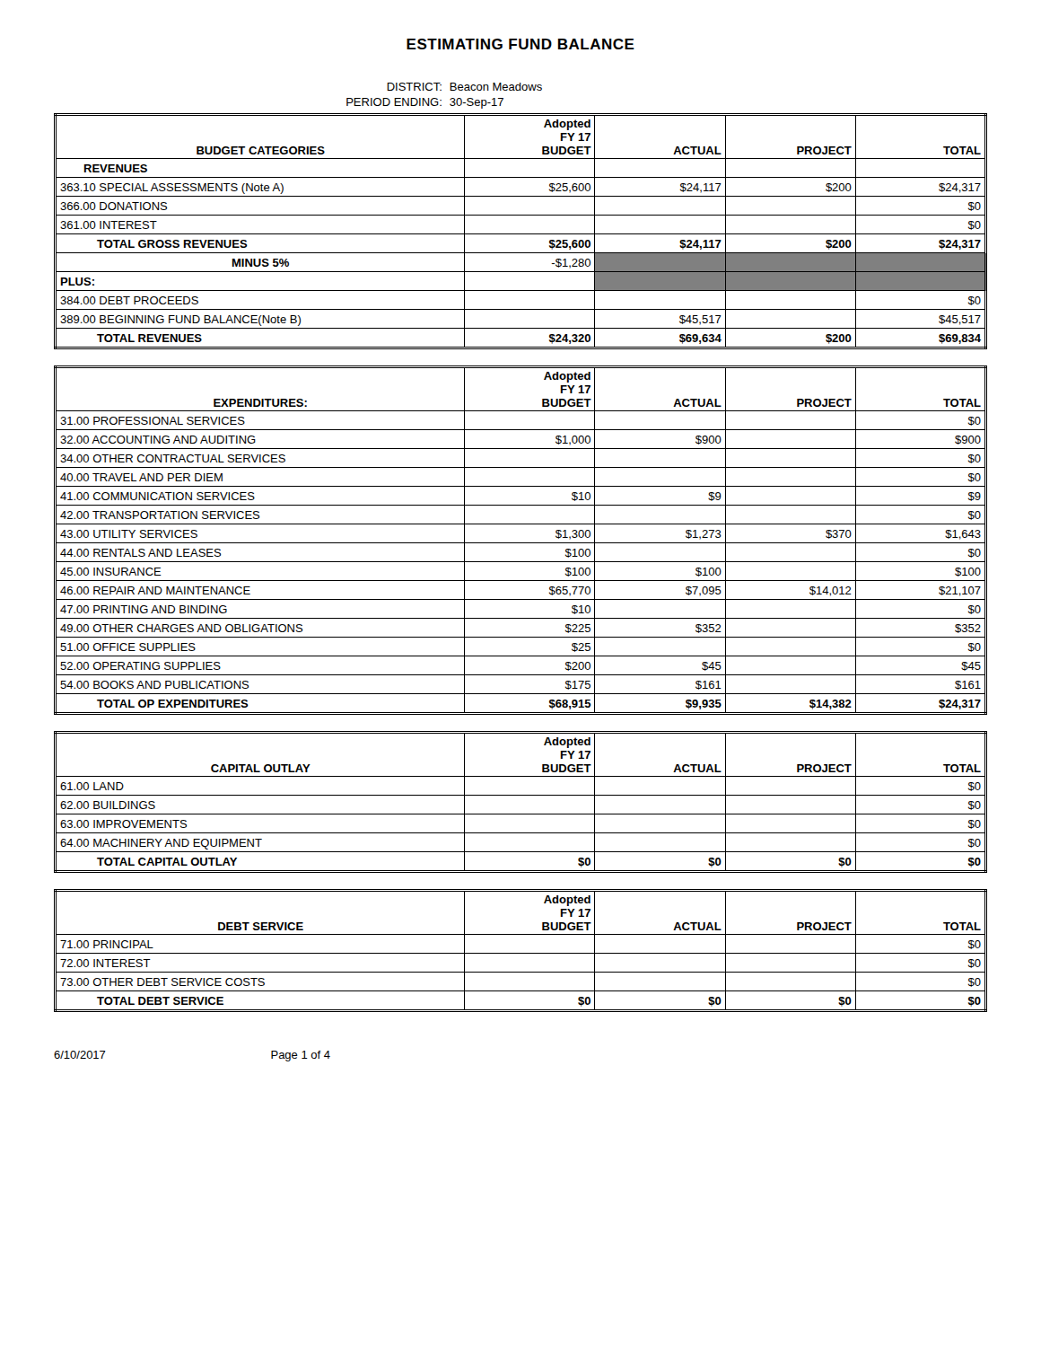ESTIMATING FUND BALANCE
| DISTRICT: | Beacon Meadows |
| PERIOD ENDING: | 30-Sep-17 |
| BUDGET CATEGORIES | Adopted FY 17 BUDGET | ACTUAL | PROJECT | TOTAL |
| --- | --- | --- | --- | --- |
| REVENUES | | | | |
| 363.10 SPECIAL ASSESSMENTS (Note A) | $25,600 | $24,117 | $200 | $24,317 |
| 366.00 DONATIONS | | | | $0 |
| 361.00 INTEREST | | | | $0 |
| TOTAL GROSS REVENUES | $25,600 | $24,117 | $200 | $24,317 |
| MINUS 5% | -$1,280 | | | |
| PLUS: | | | | |
| 384.00 DEBT PROCEEDS | | | | $0 |
| 389.00 BEGINNING FUND BALANCE(Note B) | | $45,517 | | $45,517 |
| TOTAL REVENUES | $24,320 | $69,634 | $200 | $69,834 |
| EXPENDITURES: | Adopted FY 17 BUDGET | ACTUAL | PROJECT | TOTAL |
| --- | --- | --- | --- | --- |
| 31.00 PROFESSIONAL SERVICES | | | | $0 |
| 32.00 ACCOUNTING AND AUDITING | $1,000 | $900 | | $900 |
| 34.00 OTHER CONTRACTUAL SERVICES | | | | $0 |
| 40.00 TRAVEL AND PER DIEM | | | | $0 |
| 41.00 COMMUNICATION SERVICES | $10 | $9 | | $9 |
| 42.00 TRANSPORTATION SERVICES | | | | $0 |
| 43.00 UTILITY SERVICES | $1,300 | $1,273 | $370 | $1,643 |
| 44.00 RENTALS AND LEASES | $100 | | | $0 |
| 45.00 INSURANCE | $100 | $100 | | $100 |
| 46.00 REPAIR AND MAINTENANCE | $65,770 | $7,095 | $14,012 | $21,107 |
| 47.00 PRINTING AND BINDING | $10 | | | $0 |
| 49.00 OTHER CHARGES AND OBLIGATIONS | $225 | $352 | | $352 |
| 51.00 OFFICE SUPPLIES | $25 | | | $0 |
| 52.00 OPERATING SUPPLIES | $200 | $45 | | $45 |
| 54.00 BOOKS AND PUBLICATIONS | $175 | $161 | | $161 |
| TOTAL OP EXPENDITURES | $68,915 | $9,935 | $14,382 | $24,317 |
| CAPITAL OUTLAY | Adopted FY 17 BUDGET | ACTUAL | PROJECT | TOTAL |
| --- | --- | --- | --- | --- |
| 61.00 LAND | | | | $0 |
| 62.00 BUILDINGS | | | | $0 |
| 63.00 IMPROVEMENTS | | | | $0 |
| 64.00 MACHINERY AND EQUIPMENT | | | | $0 |
| TOTAL CAPITAL OUTLAY | $0 | $0 | $0 | $0 |
| DEBT SERVICE | Adopted FY 17 BUDGET | ACTUAL | PROJECT | TOTAL |
| --- | --- | --- | --- | --- |
| 71.00 PRINCIPAL | | | | $0 |
| 72.00 INTEREST | | | | $0 |
| 73.00 OTHER DEBT SERVICE COSTS | | | | $0 |
| TOTAL DEBT SERVICE | $0 | $0 | $0 | $0 |
6/10/2017 Page 1 of 4